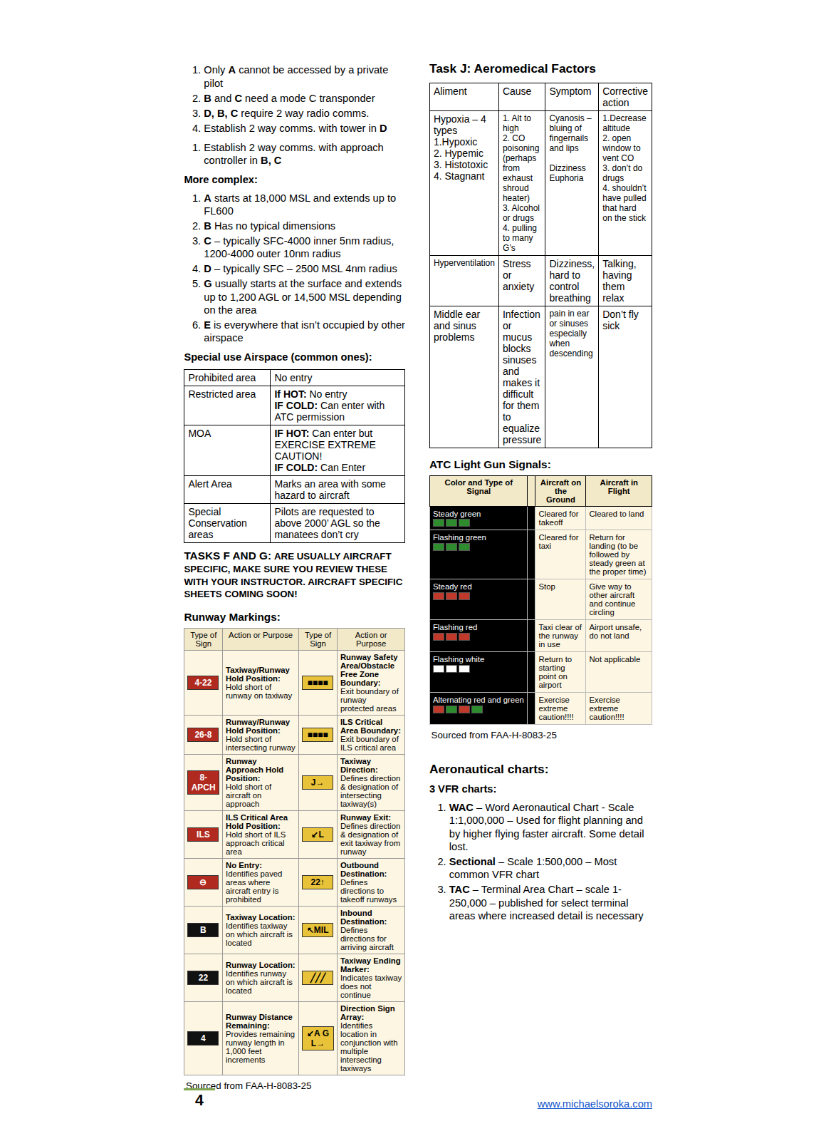Only A cannot be accessed by a private pilot
B and C need a mode C transponder
D, B, C require 2 way radio comms.
Establish 2 way comms. with tower in D
Establish 2 way comms. with approach controller in B, C
More complex:
A starts at 18,000 MSL and extends up to FL600
B Has no typical dimensions
C – typically SFC-4000 inner 5nm radius, 1200-4000 outer 10nm radius
D – typically SFC – 2500 MSL 4nm radius
G usually starts at the surface and extends up to 1,200 AGL or 14,500 MSL depending on the area
E is everywhere that isn’t occupied by other airspace
Special use Airspace (common ones):
| Prohibited area | No entry |
| Restricted area | If HOT: No entry IF COLD: Can enter with ATC permission |
| MOA | IF HOT: Can enter but EXERCISE EXTREME CAUTION! IF COLD: Can Enter |
| Alert Area | Marks an area with some hazard to aircraft |
| Special Conservation areas | Pilots are requested to above 2000’ AGL so the manatees don’t cry |
TASKS F AND G: are usually aircraft specific, make sure you review these with your instructor. Aircraft specific sheets coming soon!
Runway Markings:
| Type of Sign | Action or Purpose | Type of Sign | Action or Purpose |
| --- | --- | --- | --- |
| 4-22 | Taxiway/Runway Hold Position: Hold short of runway on taxiway | ■■■■ | Runway Safety Area/Obstacle Free Zone Boundary: Exit boundary of runway protected areas |
| 26-8 | Runway/Runway Hold Position: Hold short of intersecting runway | ■■■■ | ILS Critical Area Boundary: Exit boundary of ILS critical area |
| 8-APCH | Runway Approach Hold Position: Hold short of aircraft on approach | J→ | Taxiway Direction: Defines direction & designation of intersecting taxiway(s) |
| ILS | ILS Critical Area Hold Position: Hold short of ILS approach critical area | ↙L | Runway Exit: Defines direction & designation of exit taxiway from runway |
| ⊖ | No Entry: Identifies paved areas where aircraft entry is prohibited | 22↑ | Outbound Destination: Defines directions to takeoff runways |
| B | Taxiway Location: Identifies taxiway on which aircraft is located | ↖MIL | Inbound Destination: Defines directions for arriving aircraft |
| 22 | Runway Location: Identifies runway on which aircraft is located | ╱╱╱ | Taxiway Ending Marker: Indicates taxiway does not continue |
| 4 | Runway Distance Remaining: Provides remaining runway length in 1,000 feet increments | ↙A G L→ | Direction Sign Array: Identifies location in conjunction with multiple intersecting taxiways |
Sourced from FAA-H-8083-25
Task J: Aeromedical Factors
| Aliment | Cause | Symptom | Corrective action |
| --- | --- | --- | --- |
| Hypoxia – 4 types 1.Hypoxic 2. Hypemic 3. Histotoxic 4. Stagnant | 1. Alt to high 2. CO poisoning (perhaps from exhaust shroud heater) 3. Alcohol or drugs 4. pulling to many G’s | Cyanosis – bluing of fingernails and lips Dizziness Euphoria | 1.Decrease altitude 2. open window to vent CO 3. don’t do drugs 4. shouldn’t have pulled that hard on the stick |
| Hyperventilation | Stress or anxiety | Dizziness, hard to control breathing | Talking, having them relax |
| Middle ear and sinus problems | Infection or mucus blocks sinuses and makes it difficult for them to equalize pressure | pain in ear or sinuses especially when descending | Don’t fly sick |
ATC Light Gun Signals:
| Color and Type of Signal | | Aircraft on the Ground | Aircraft in Flight |
| --- | --- | --- | --- |
| Steady green | | Cleared for takeoff | Cleared to land |
| Flashing green | | Cleared for taxi | Return for landing (to be followed by steady green at the proper time) |
| Steady red | | Stop | Give way to other aircraft and continue circling |
| Flashing red | | Taxi clear of the runway in use | Airport unsafe, do not land |
| Flashing white | | Return to starting point on airport | Not applicable |
| Alternating red and green | | Exercise extreme caution!!!! | Exercise extreme caution!!!! |
Sourced from FAA-H-8083-25
Aeronautical charts:
3 VFR charts:
WAC – Word Aeronautical Chart - Scale 1:1,000,000 – Used for flight planning and by higher flying faster aircraft. Some detail lost.
Sectional – Scale 1:500,000 – Most common VFR chart
TAC – Terminal Area Chart – scale 1-250,000 – published for select terminal areas where increased detail is necessary
4
www.michaelsoroka.com